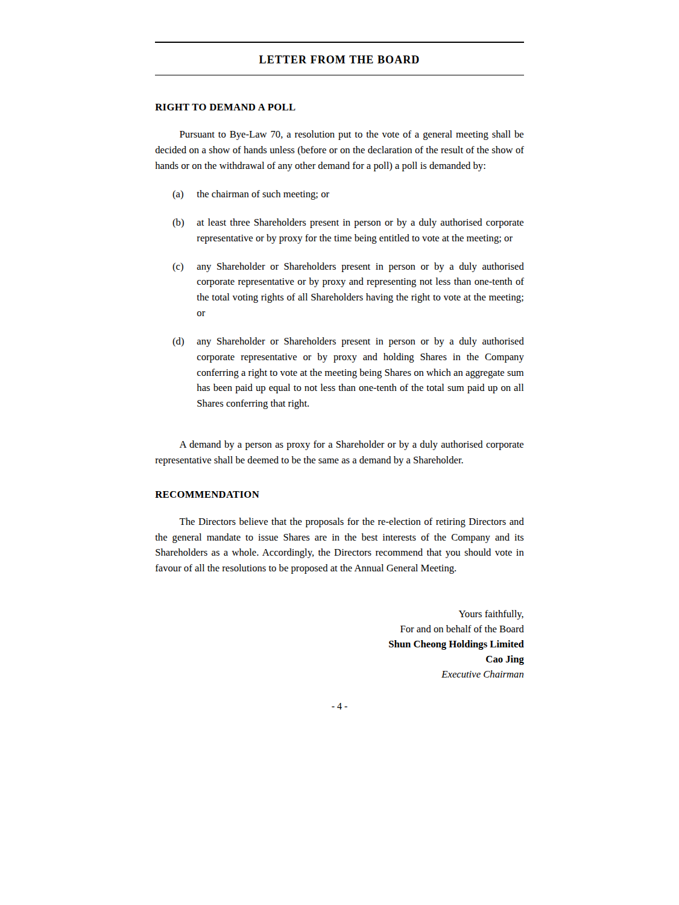LETTER FROM THE BOARD
RIGHT TO DEMAND A POLL
Pursuant to Bye-Law 70, a resolution put to the vote of a general meeting shall be decided on a show of hands unless (before or on the declaration of the result of the show of hands or on the withdrawal of any other demand for a poll) a poll is demanded by:
(a) the chairman of such meeting; or
(b) at least three Shareholders present in person or by a duly authorised corporate representative or by proxy for the time being entitled to vote at the meeting; or
(c) any Shareholder or Shareholders present in person or by a duly authorised corporate representative or by proxy and representing not less than one-tenth of the total voting rights of all Shareholders having the right to vote at the meeting; or
(d) any Shareholder or Shareholders present in person or by a duly authorised corporate representative or by proxy and holding Shares in the Company conferring a right to vote at the meeting being Shares on which an aggregate sum has been paid up equal to not less than one-tenth of the total sum paid up on all Shares conferring that right.
A demand by a person as proxy for a Shareholder or by a duly authorised corporate representative shall be deemed to be the same as a demand by a Shareholder.
RECOMMENDATION
The Directors believe that the proposals for the re-election of retiring Directors and the general mandate to issue Shares are in the best interests of the Company and its Shareholders as a whole. Accordingly, the Directors recommend that you should vote in favour of all the resolutions to be proposed at the Annual General Meeting.
Yours faithfully,
For and on behalf of the Board
Shun Cheong Holdings Limited
Cao Jing
Executive Chairman
- 4 -